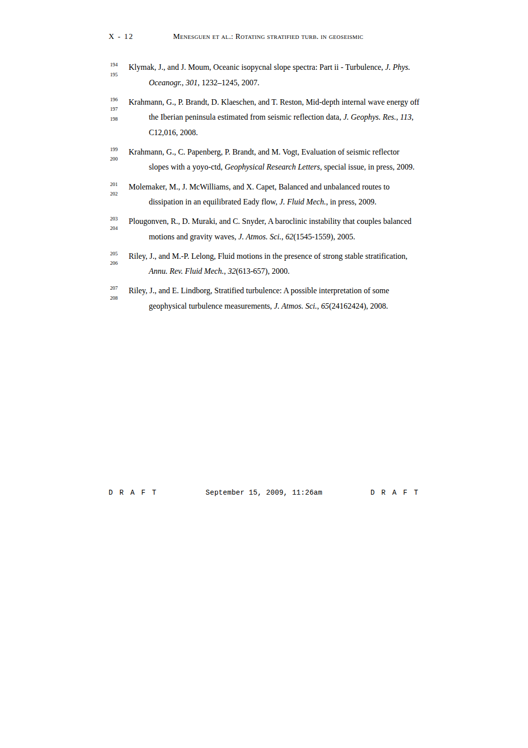X - 12 Menesguen et al.: Rotating stratified turb. in geoseismic
194 195 Klymak, J., and J. Moum, Oceanic isopycnal slope spectra: Part ii - Turbulence, J. Phys. Oceanogr., 301, 1232–1245, 2007.
196 197 198 Krahmann, G., P. Brandt, D. Klaeschen, and T. Reston, Mid-depth internal wave energy off the Iberian peninsula estimated from seismic reflection data, J. Geophys. Res., 113, C12,016, 2008.
199 200 Krahmann, G., C. Papenberg, P. Brandt, and M. Vogt, Evaluation of seismic reflector slopes with a yoyo-ctd, Geophysical Research Letters, special issue, in press, 2009.
201 202 Molemaker, M., J. McWilliams, and X. Capet, Balanced and unbalanced routes to dissipation in an equilibrated Eady flow, J. Fluid Mech., in press, 2009.
203 204 Plougonven, R., D. Muraki, and C. Snyder, A baroclinic instability that couples balanced motions and gravity waves, J. Atmos. Sci., 62(1545-1559), 2005.
205 206 Riley, J., and M.-P. Lelong, Fluid motions in the presence of strong stable stratification, Annu. Rev. Fluid Mech., 32(613-657), 2000.
207 208 Riley, J., and E. Lindborg, Stratified turbulence: A possible interpretation of some geophysical turbulence measurements, J. Atmos. Sci., 65(24162424), 2008.
D R A F T September 15, 2009, 11:26am D R A F T